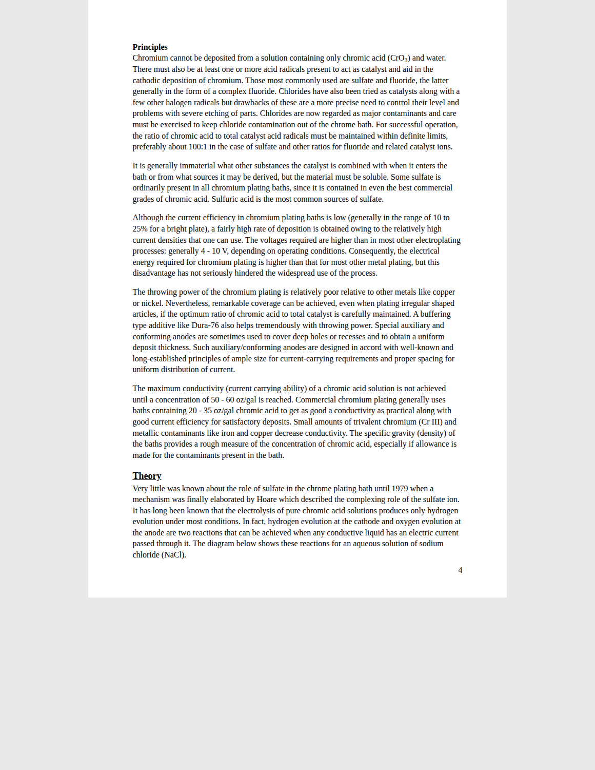Principles
Chromium cannot be deposited from a solution containing only chromic acid (CrO3) and water. There must also be at least one or more acid radicals present to act as catalyst and aid in the cathodic deposition of chromium. Those most commonly used are sulfate and fluoride, the latter generally in the form of a complex fluoride. Chlorides have also been tried as catalysts along with a few other halogen radicals but drawbacks of these are a more precise need to control their level and problems with severe etching of parts. Chlorides are now regarded as major contaminants and care must be exercised to keep chloride contamination out of the chrome bath. For successful operation, the ratio of chromic acid to total catalyst acid radicals must be maintained within definite limits, preferably about 100:1 in the case of sulfate and other ratios for fluoride and related catalyst ions.
It is generally immaterial what other substances the catalyst is combined with when it enters the bath or from what sources it may be derived, but the material must be soluble. Some sulfate is ordinarily present in all chromium plating baths, since it is contained in even the best commercial grades of chromic acid. Sulfuric acid is the most common sources of sulfate.
Although the current efficiency in chromium plating baths is low (generally in the range of 10 to 25% for a bright plate), a fairly high rate of deposition is obtained owing to the relatively high current densities that one can use. The voltages required are higher than in most other electroplating processes: generally 4 - 10 V, depending on operating conditions. Consequently, the electrical energy required for chromium plating is higher than that for most other metal plating, but this disadvantage has not seriously hindered the widespread use of the process.
The throwing power of the chromium plating is relatively poor relative to other metals like copper or nickel. Nevertheless, remarkable coverage can be achieved, even when plating irregular shaped articles, if the optimum ratio of chromic acid to total catalyst is carefully maintained. A buffering type additive like Dura-76 also helps tremendously with throwing power. Special auxiliary and conforming anodes are sometimes used to cover deep holes or recesses and to obtain a uniform deposit thickness. Such auxiliary/conforming anodes are designed in accord with well-known and long-established principles of ample size for current-carrying requirements and proper spacing for uniform distribution of current.
The maximum conductivity (current carrying ability) of a chromic acid solution is not achieved until a concentration of 50 - 60 oz/gal is reached. Commercial chromium plating generally uses baths containing 20 - 35 oz/gal chromic acid to get as good a conductivity as practical along with good current efficiency for satisfactory deposits. Small amounts of trivalent chromium (Cr III) and metallic contaminants like iron and copper decrease conductivity. The specific gravity (density) of the baths provides a rough measure of the concentration of chromic acid, especially if allowance is made for the contaminants present in the bath.
Theory
Very little was known about the role of sulfate in the chrome plating bath until 1979 when a mechanism was finally elaborated by Hoare which described the complexing role of the sulfate ion. It has long been known that the electrolysis of pure chromic acid solutions produces only hydrogen evolution under most conditions. In fact, hydrogen evolution at the cathode and oxygen evolution at the anode are two reactions that can be achieved when any conductive liquid has an electric current passed through it. The diagram below shows these reactions for an aqueous solution of sodium chloride (NaCl).
4